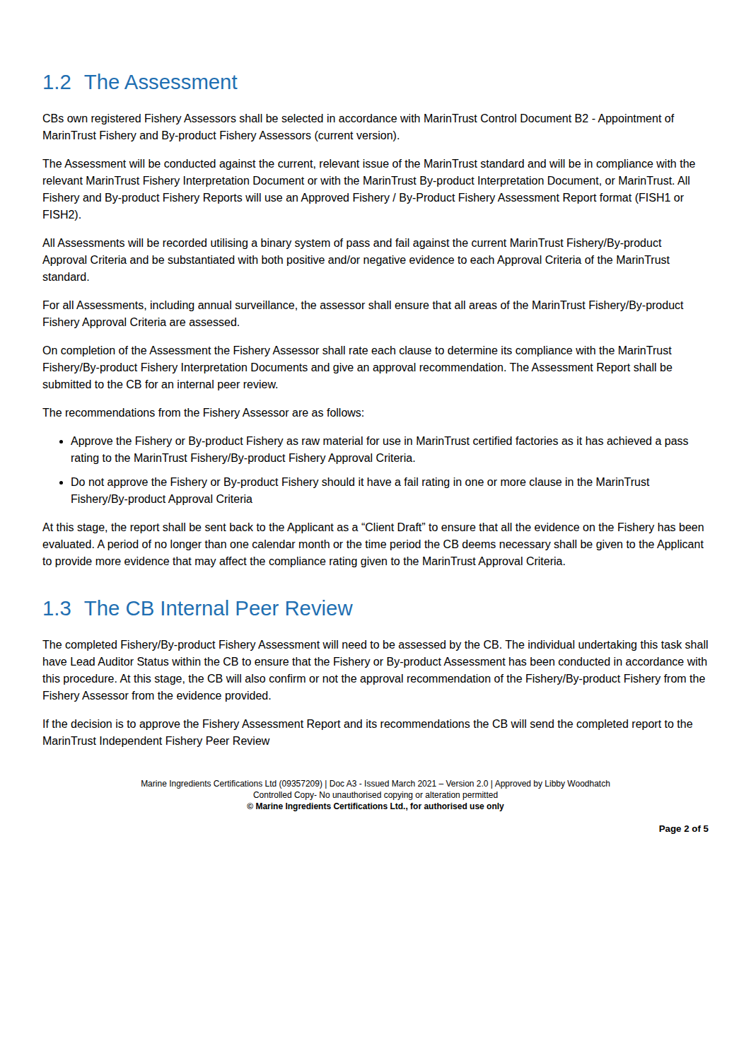1.2 The Assessment
CBs own registered Fishery Assessors shall be selected in accordance with MarinTrust Control Document B2 - Appointment of MarinTrust Fishery and By-product Fishery Assessors (current version).
The Assessment will be conducted against the current, relevant issue of the MarinTrust standard and will be in compliance with the relevant MarinTrust Fishery Interpretation Document or with the MarinTrust By-product Interpretation Document, or MarinTrust. All Fishery and By-product Fishery Reports will use an Approved Fishery / By-Product Fishery Assessment Report format (FISH1 or FISH2).
All Assessments will be recorded utilising a binary system of pass and fail against the current MarinTrust Fishery/By-product Approval Criteria and be substantiated with both positive and/or negative evidence to each Approval Criteria of the MarinTrust standard.
For all Assessments, including annual surveillance, the assessor shall ensure that all areas of the MarinTrust Fishery/By-product Fishery Approval Criteria are assessed.
On completion of the Assessment the Fishery Assessor shall rate each clause to determine its compliance with the MarinTrust Fishery/By-product Fishery Interpretation Documents and give an approval recommendation. The Assessment Report shall be submitted to the CB for an internal peer review.
The recommendations from the Fishery Assessor are as follows:
Approve the Fishery or By-product Fishery as raw material for use in MarinTrust certified factories as it has achieved a pass rating to the MarinTrust Fishery/By-product Fishery Approval Criteria.
Do not approve the Fishery or By-product Fishery should it have a fail rating in one or more clause in the MarinTrust Fishery/By-product Approval Criteria
At this stage, the report shall be sent back to the Applicant as a “Client Draft” to ensure that all the evidence on the Fishery has been evaluated. A period of no longer than one calendar month or the time period the CB deems necessary shall be given to the Applicant to provide more evidence that may affect the compliance rating given to the MarinTrust Approval Criteria.
1.3 The CB Internal Peer Review
The completed Fishery/By-product Fishery Assessment will need to be assessed by the CB. The individual undertaking this task shall have Lead Auditor Status within the CB to ensure that the Fishery or By-product Assessment has been conducted in accordance with this procedure. At this stage, the CB will also confirm or not the approval recommendation of the Fishery/By-product Fishery from the Fishery Assessor from the evidence provided.
If the decision is to approve the Fishery Assessment Report and its recommendations the CB will send the completed report to the MarinTrust Independent Fishery Peer Review
Marine Ingredients Certifications Ltd (09357209) | Doc A3 - Issued March 2021 – Version 2.0 | Approved by Libby Woodhatch
Controlled Copy- No unauthorised copying or alteration permitted
© Marine Ingredients Certifications Ltd., for authorised use only
Page 2 of 5